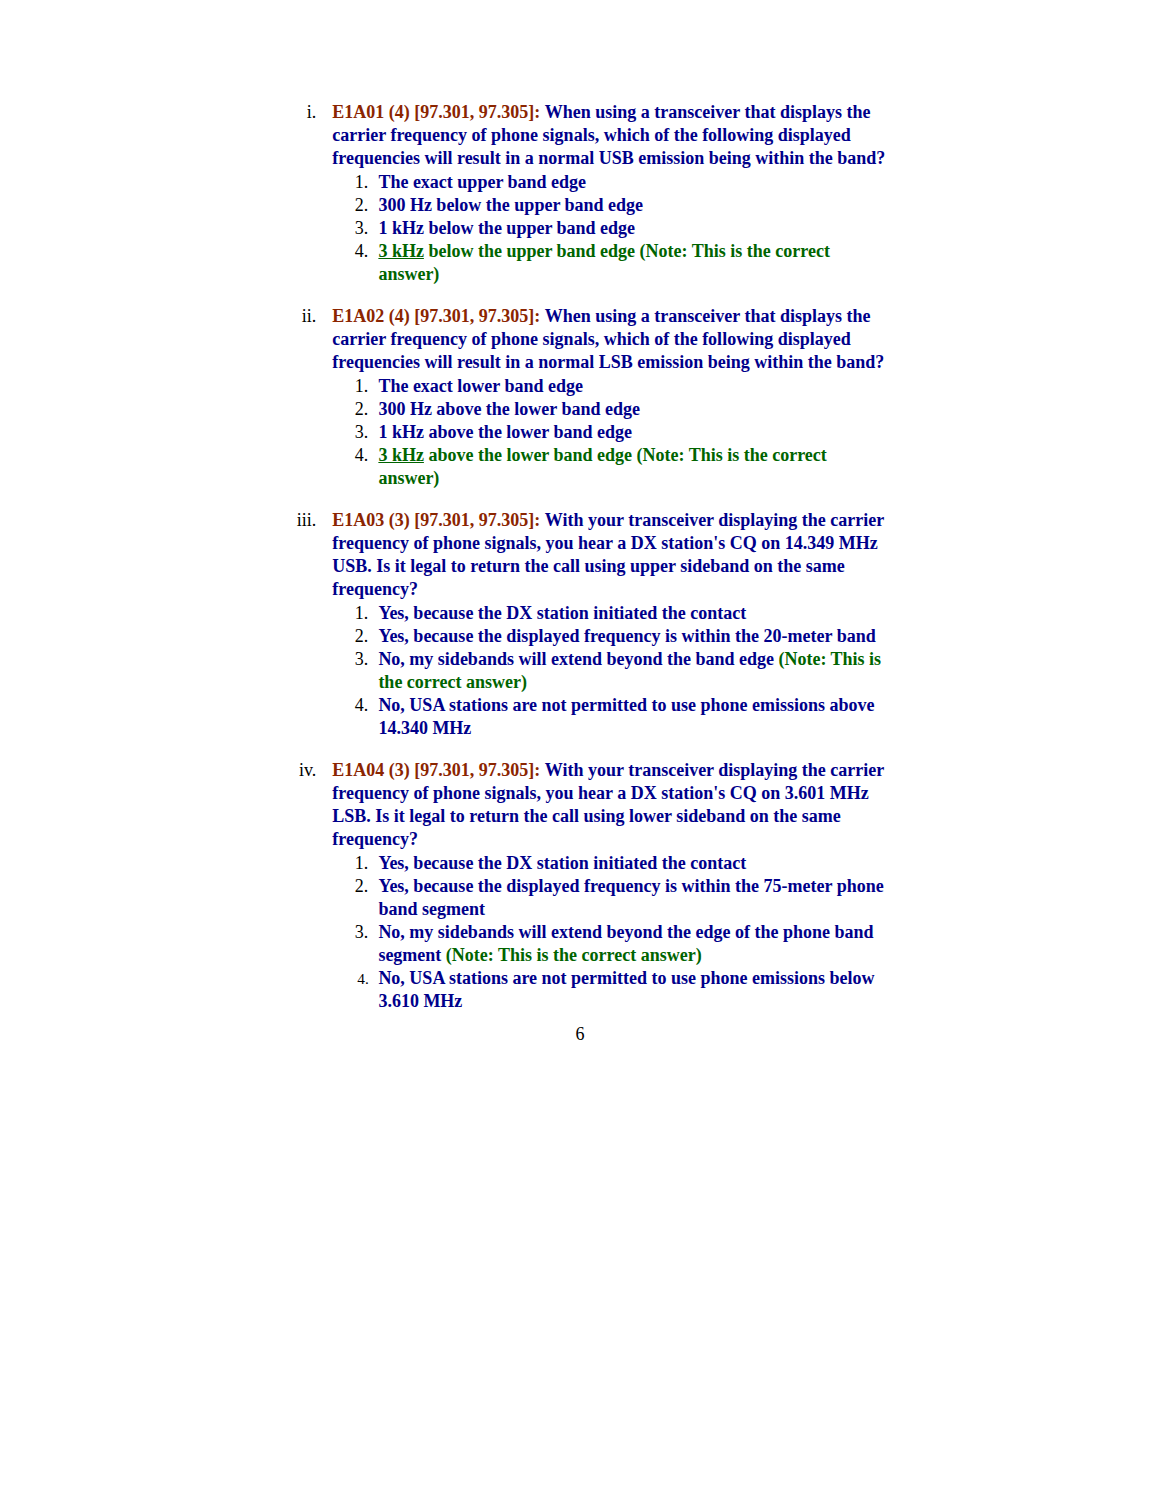E1A01 (4) [97.301, 97.305]: When using a transceiver that displays the carrier frequency of phone signals, which of the following displayed frequencies will result in a normal USB emission being within the band?
The exact upper band edge
300 Hz below the upper band edge
1 kHz below the upper band edge
3 kHz below the upper band edge (Note: This is the correct answer)
E1A02 (4) [97.301, 97.305]: When using a transceiver that displays the carrier frequency of phone signals, which of the following displayed frequencies will result in a normal LSB emission being within the band?
The exact lower band edge
300 Hz above the lower band edge
1 kHz above the lower band edge
3 kHz above the lower band edge (Note: This is the correct answer)
E1A03 (3) [97.301, 97.305]: With your transceiver displaying the carrier frequency of phone signals, you hear a DX station's CQ on 14.349 MHz USB. Is it legal to return the call using upper sideband on the same frequency?
Yes, because the DX station initiated the contact
Yes, because the displayed frequency is within the 20-meter band
No, my sidebands will extend beyond the band edge (Note: This is the correct answer)
No, USA stations are not permitted to use phone emissions above 14.340 MHz
E1A04 (3) [97.301, 97.305]: With your transceiver displaying the carrier frequency of phone signals, you hear a DX station's CQ on 3.601 MHz LSB. Is it legal to return the call using lower sideband on the same frequency?
Yes, because the DX station initiated the contact
Yes, because the displayed frequency is within the 75-meter phone band segment
No, my sidebands will extend beyond the edge of the phone band segment (Note: This is the correct answer)
No, USA stations are not permitted to use phone emissions below 3.610 MHz
6